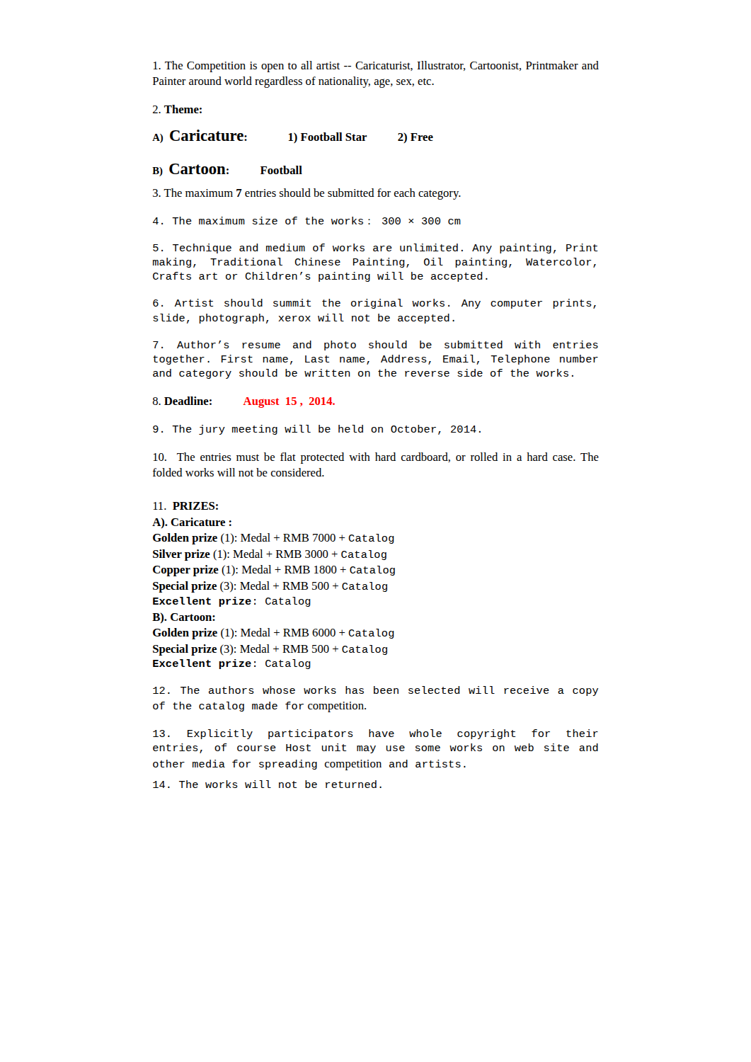1. The Competition is open to all artist -- Caricaturist, Illustrator, Cartoonist, Printmaker and Painter around world regardless of nationality, age, sex, etc.
2. Theme:
A) Caricature: 1) Football Star 2) Free
B) Cartoon: Football
3. The maximum 7 entries should be submitted for each category.
4. The maximum size of the works： 300 × 300 cm
5. Technique and medium of works are unlimited. Any painting, Print making, Traditional Chinese Painting, Oil painting, Watercolor, Crafts art or Children’s painting will be accepted.
6. Artist should summit the original works. Any computer prints, slide, photograph, xerox will not be accepted.
7. Author’s resume and photo should be submitted with entries together. First name, Last name, Address, Email, Telephone number and category should be written on the reverse side of the works.
8. Deadline: August 15 , 2014.
9. The jury meeting will be held on October, 2014.
10. The entries must be flat protected with hard cardboard, or rolled in a hard case. The folded works will not be considered.
11. PRIZES:
A). Caricature :
Golden prize (1): Medal + RMB 7000 + Catalog
Silver prize (1): Medal + RMB 3000 + Catalog
Copper prize (1): Medal + RMB 1800 + Catalog
Special prize (3): Medal + RMB 500 + Catalog
Excellent prize: Catalog
B). Cartoon:
Golden prize (1): Medal + RMB 6000 + Catalog
Special prize (3): Medal + RMB 500 + Catalog
Excellent prize: Catalog
12. The authors whose works has been selected will receive a copy of the catalog made for competition.
13. Explicitly participators have whole copyright for their entries, of course Host unit may use some works on web site and other media for spreading competition and artists.
14. The works will not be returned.